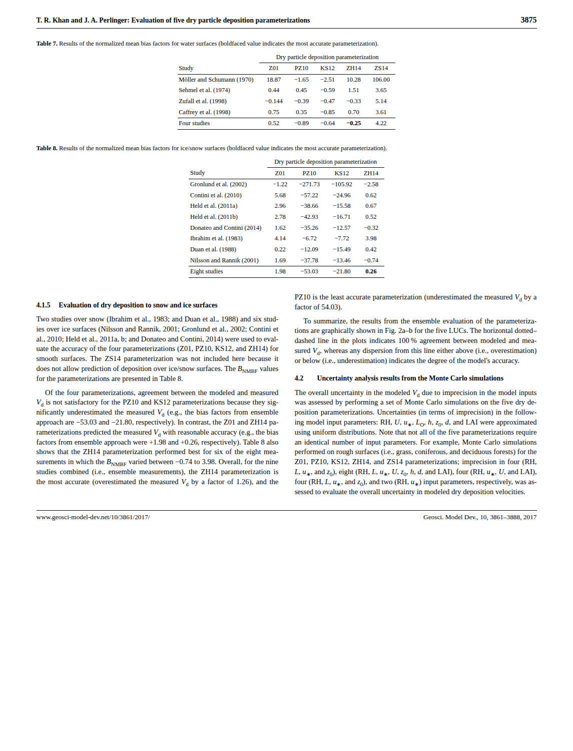T. R. Khan and J. A. Perlinger: Evaluation of five dry particle deposition parameterizations
3875
Table 7. Results of the normalized mean bias factors for water surfaces (boldfaced value indicates the most accurate parameterization).
| | Dry particle deposition parameterization |
| --- | --- |
| Study | Z01 | PZ10 | KS12 | ZH14 | ZS14 |
| Möller and Schumann (1970) | 18.87 | −1.65 | −2.51 | 10.28 | 106.00 |
| Sehmel et al. (1974) | 0.44 | 0.45 | −0.59 | 1.51 | 3.65 |
| Zufall et al. (1998) | −0.144 | −0.39 | −0.47 | −0.33 | 5.14 |
| Caffrey et al. (1998) | 0.75 | 0.35 | −0.85 | 0.70 | 3.61 |
| Four studies | 0.52 | −0.89 | −0.64 | −0.25 | 4.22 |
Table 8. Results of the normalized mean bias factors for ice/snow surfaces (boldfaced value indicates the most accurate parameterization).
| | Dry particle deposition parameterization |
| --- | --- |
| Study | Z01 | PZ10 | KS12 | ZH14 |
| Gronlund et al. (2002) | −1.22 | −271.73 | −105.92 | −2.58 |
| Contini et al. (2010) | 5.68 | −57.22 | −24.96 | 0.62 |
| Held et al. (2011a) | 2.96 | −38.66 | −15.58 | 0.67 |
| Held et al. (2011b) | 2.78 | −42.93 | −16.71 | 0.52 |
| Donateo and Contini (2014) | 1.62 | −35.26 | −12.57 | −0.32 |
| Ibrahim et al. (1983) | 4.14 | −6.72 | −7.72 | 3.98 |
| Duan et al. (1988) | 0.22 | −12.09 | −15.49 | 0.42 |
| Nilsson and Rannik (2001) | 1.69 | −37.78 | −13.46 | −0.74 |
| Eight studies | 1.98 | −53.03 | −21.80 | 0.26 |
4.1.5 Evaluation of dry deposition to snow and ice surfaces
Two studies over snow (Ibrahim et al., 1983; and Duan et al., 1988) and six studies over ice surfaces (Nilsson and Rannik, 2001; Gronlund et al., 2002; Contini et al., 2010; Held et al., 2011a, b; and Donateo and Contini, 2014) were used to evaluate the accuracy of the four parameterizations (Z01, PZ10, KS12, and ZH14) for smooth surfaces. The ZS14 parameterization was not included here because it does not allow prediction of deposition over ice/snow surfaces. The BNMBF values for the parameterizations are presented in Table 8.
Of the four parameterizations, agreement between the modeled and measured Vd is not satisfactory for the PZ10 and KS12 parameterizations because they significantly underestimated the measured Vd (e.g., the bias factors from ensemble approach are −53.03 and −21.80, respectively). In contrast, the Z01 and ZH14 parameterizations predicted the measured Vd with reasonable accuracy (e.g., the bias factors from ensemble approach were +1.98 and +0.26, respectively). Table 8 also shows that the ZH14 parameterization performed best for six of the eight measurements in which the BNMBF varied between −0.74 to 3.98. Overall, for the nine studies combined (i.e., ensemble measurements), the ZH14 parameterization is the most accurate (overestimated the measured Vd by a factor of 1.26), and the PZ10 is the least accurate parameterization (underestimated the measured Vd by a factor of 54.03).
To summarize, the results from the ensemble evaluation of the parameterizations are graphically shown in Fig. 2a–b for the five LUCs. The horizontal dotted–dashed line in the plots indicates 100 % agreement between modeled and measured Vd, whereas any dispersion from this line either above (i.e., overestimation) or below (i.e., underestimation) indicates the degree of the model's accuracy.
4.2 Uncertainty analysis results from the Monte Carlo simulations
The overall uncertainty in the modeled Vd due to imprecision in the model inputs was assessed by performing a set of Monte Carlo simulations on the five dry deposition parameterizations. Uncertainties (in terms of imprecision) in the following model input parameters: RH, U, u∗, LO, h, z0, d, and LAI were approximated using uniform distributions. Note that not all of the five parameterizations require an identical number of input parameters. For example, Monte Carlo simulations performed on rough surfaces (i.e., grass, coniferous, and deciduous forests) for the Z01, PZ10, KS12, ZH14, and ZS14 parameterizations; imprecision in four (RH, L, u∗, and z0), eight (RH, L, u∗, U, z0, h, d, and LAI), four (RH, u∗, U, and LAI), four (RH, L, u∗, and z0), and two (RH, u∗) input parameters, respectively, was assessed to evaluate the overall uncertainty in modeled dry deposition velocities.
www.geosci-model-dev.net/10/3861/2017/
Geosci. Model Dev., 10, 3861–3888, 2017